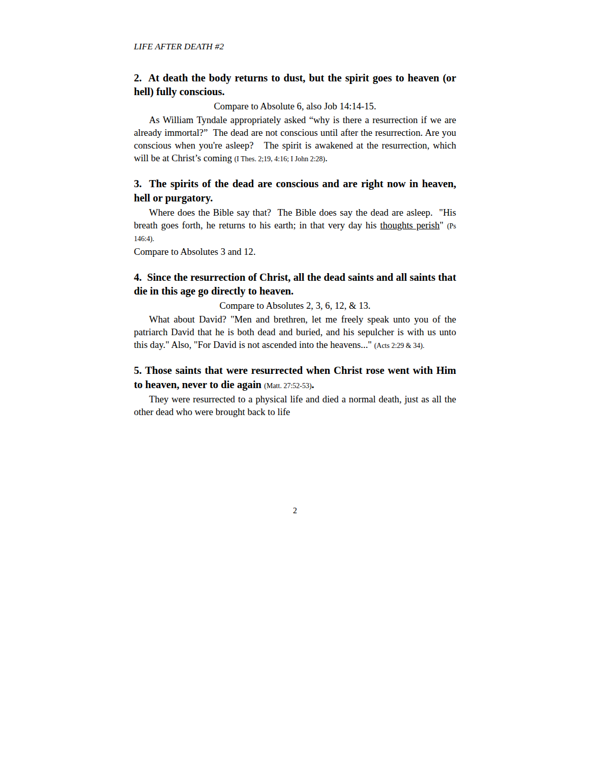LIFE AFTER DEATH #2
2. At death the body returns to dust, but the spirit goes to heaven (or hell) fully conscious.
Compare to Absolute 6, also Job 14:14-15.
As William Tyndale appropriately asked “why is there a resurrection if we are already immortal?” The dead are not conscious until after the resurrection. Are you conscious when you're asleep? The spirit is awakened at the resurrection, which will be at Christ’s coming (I Thes. 2;19, 4:16; I John 2:28).
3. The spirits of the dead are conscious and are right now in heaven, hell or purgatory.
Where does the Bible say that? The Bible does say the dead are asleep. "His breath goes forth, he returns to his earth; in that very day his thoughts perish" (Ps 146:4).
Compare to Absolutes 3 and 12.
4. Since the resurrection of Christ, all the dead saints and all saints that die in this age go directly to heaven.
Compare to Absolutes 2, 3, 6, 12, & 13.
What about David? "Men and brethren, let me freely speak unto you of the patriarch David that he is both dead and buried, and his sepulcher is with us unto this day." Also, "For David is not ascended into the heavens..." (Acts 2:29 & 34).
5. Those saints that were resurrected when Christ rose went with Him to heaven, never to die again (Matt. 27:52-53).
They were resurrected to a physical life and died a normal death, just as all the other dead who were brought back to life
2